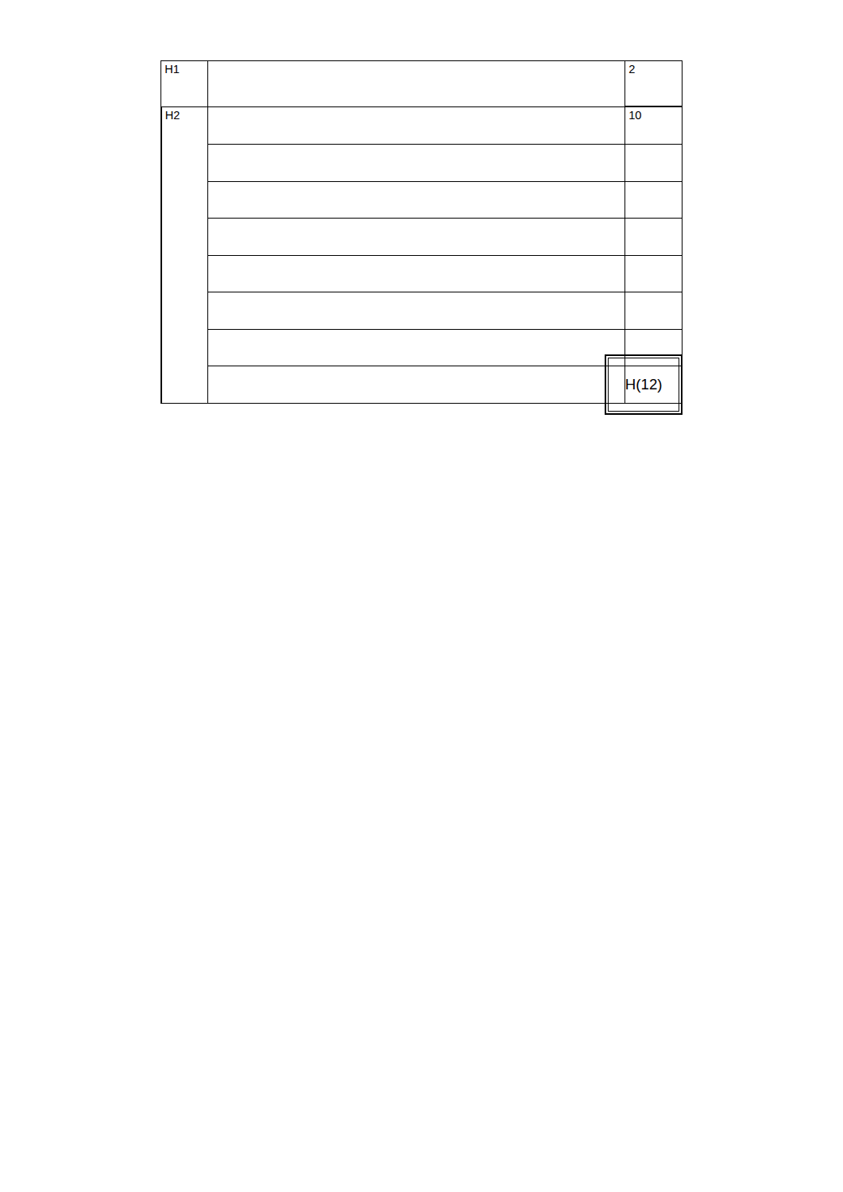| H1 | | 2 |
| H2 | | 10 |
H(12)